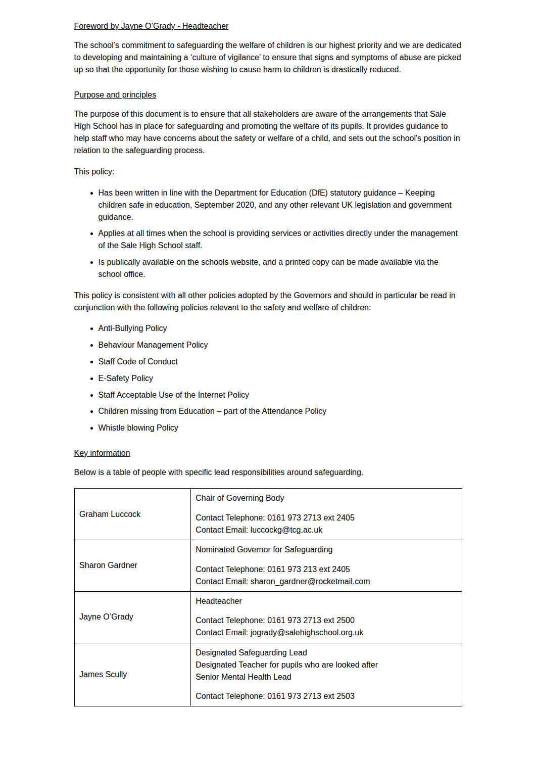Foreword by Jayne O’Grady - Headteacher
The school’s commitment to safeguarding the welfare of children is our highest priority and we are dedicated to developing and maintaining a ‘culture of vigilance’ to ensure that signs and symptoms of abuse are picked up so that the opportunity for those wishing to cause harm to children is drastically reduced.
Purpose and principles
The purpose of this document is to ensure that all stakeholders are aware of the arrangements that Sale High School has in place for safeguarding and promoting the welfare of its pupils. It provides guidance to help staff who may have concerns about the safety or welfare of a child, and sets out the school's position in relation to the safeguarding process.
This policy:
Has been written in line with the Department for Education (DfE) statutory guidance – Keeping children safe in education, September 2020, and any other relevant UK legislation and government guidance.
Applies at all times when the school is providing services or activities directly under the management of the Sale High School staff.
Is publically available on the schools website, and a printed copy can be made available via the school office.
This policy is consistent with all other policies adopted by the Governors and should in particular be read in conjunction with the following policies relevant to the safety and welfare of children:
Anti-Bullying Policy
Behaviour Management Policy
Staff Code of Conduct
E-Safety Policy
Staff Acceptable Use of the Internet Policy
Children missing from Education – part of the Attendance Policy
Whistle blowing Policy
Key information
Below is a table of people with specific lead responsibilities around safeguarding.
| Graham Luccock | Chair of Governing Body Contact Telephone: 0161 973 2713 ext 2405 Contact Email: luccockg@tcg.ac.uk |
| Sharon Gardner | Nominated Governor for Safeguarding Contact Telephone: 0161 973 213 ext 2405 Contact Email: sharon_gardner@rocketmail.com |
| Jayne O’Grady | Headteacher Contact Telephone: 0161 973 2713 ext 2500 Contact Email: jogrady@salehighschool.org.uk |
| James Scully | Designated Safeguarding Lead Designated Teacher for pupils who are looked after Senior Mental Health Lead Contact Telephone: 0161 973 2713 ext 2503 |